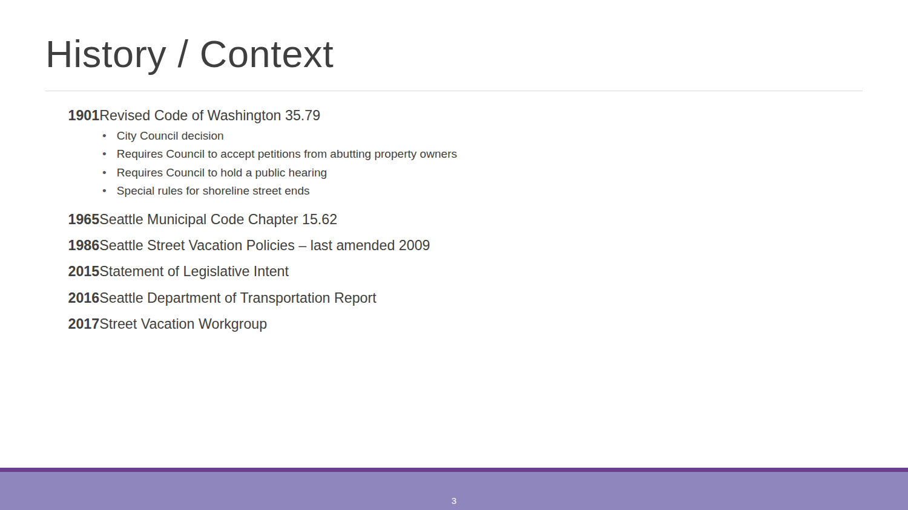History / Context
| 1901 | Revised Code of Washington 35.79 City Council decision Requires Council to accept petitions from abutting property owners Requires Council to hold a public hearing Special rules for shoreline street ends |
| 1965 | Seattle Municipal Code Chapter 15.62 |
| 1986 | Seattle Street Vacation Policies – last amended 2009 |
| 2015 | Statement of Legislative Intent |
| 2016 | Seattle Department of Transportation Report |
| 2017 | Street Vacation Workgroup |
3